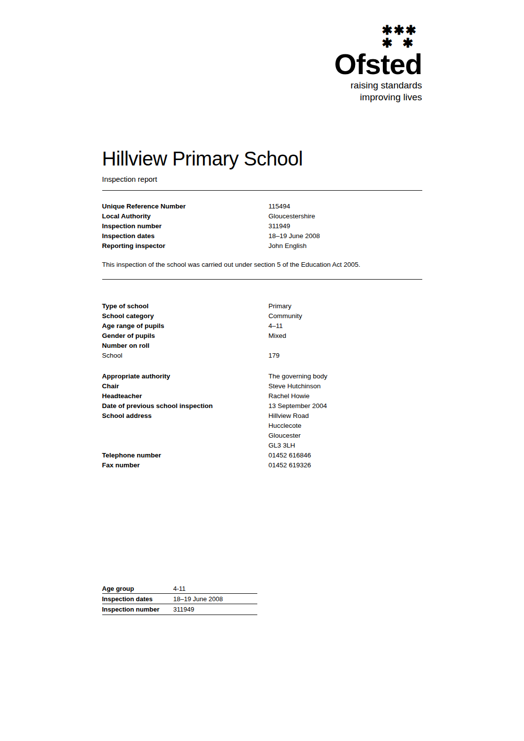✱✱✱
✱ ✱
Ofsted
raising standards
improving lives
Hillview Primary School
Inspection report
| Unique Reference Number | 115494 |
| Local Authority | Gloucestershire |
| Inspection number | 311949 |
| Inspection dates | 18–19 June 2008 |
| Reporting inspector | John English |
This inspection of the school was carried out under section 5 of the Education Act 2005.
| Type of school | Primary |
| School category | Community |
| Age range of pupils | 4–11 |
| Gender of pupils | Mixed |
| Number on roll | |
| School | 179 |
| Appropriate authority | The governing body |
| Chair | Steve Hutchinson |
| Headteacher | Rachel Howie |
| Date of previous school inspection | 13 September 2004 |
| School address | Hillview Road |
| | Hucclecote |
| | Gloucester |
| | GL3 3LH |
| Telephone number | 01452 616846 |
| Fax number | 01452 619326 |
| Age group | 4-11 |
| Inspection dates | 18–19 June 2008 |
| Inspection number | 311949 |